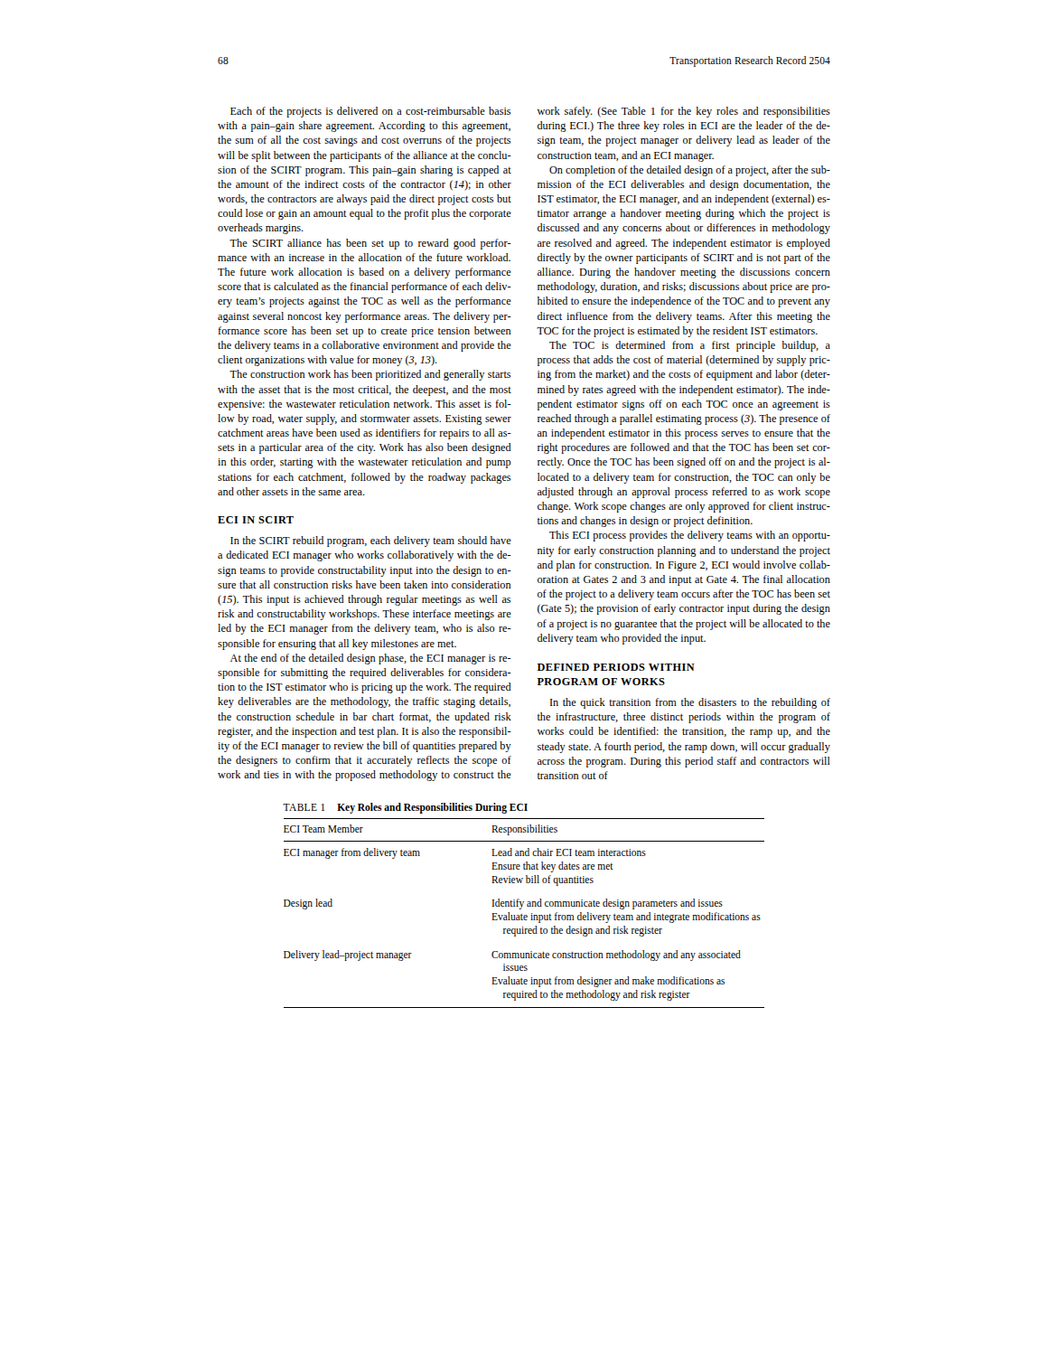68 Transportation Research Record 2504
Each of the projects is delivered on a cost-reimbursable basis with a pain–gain share agreement. According to this agreement, the sum of all the cost savings and cost overruns of the projects will be split between the participants of the alliance at the conclusion of the SCIRT program. This pain–gain sharing is capped at the amount of the indirect costs of the contractor (14); in other words, the contractors are always paid the direct project costs but could lose or gain an amount equal to the profit plus the corporate overheads margins.
The SCIRT alliance has been set up to reward good performance with an increase in the allocation of the future workload. The future work allocation is based on a delivery performance score that is calculated as the financial performance of each delivery team’s projects against the TOC as well as the performance against several noncost key performance areas. The delivery performance score has been set up to create price tension between the delivery teams in a collaborative environment and provide the client organizations with value for money (3, 13).
The construction work has been prioritized and generally starts with the asset that is the most critical, the deepest, and the most expensive: the wastewater reticulation network. This asset is follow by road, water supply, and stormwater assets. Existing sewer catchment areas have been used as identifiers for repairs to all assets in a particular area of the city. Work has also been designed in this order, starting with the wastewater reticulation and pump stations for each catchment, followed by the roadway packages and other assets in the same area.
ECI IN SCIRT
In the SCIRT rebuild program, each delivery team should have a dedicated ECI manager who works collaboratively with the design teams to provide constructability input into the design to ensure that all construction risks have been taken into consideration (15). This input is achieved through regular meetings as well as risk and constructability workshops. These interface meetings are led by the ECI manager from the delivery team, who is also responsible for ensuring that all key milestones are met.
At the end of the detailed design phase, the ECI manager is responsible for submitting the required deliverables for consideration to the IST estimator who is pricing up the work. The required key deliverables are the methodology, the traffic staging details, the construction schedule in bar chart format, the updated risk register, and the inspection and test plan. It is also the responsibility of the ECI manager to review the bill of quantities prepared by the designers to confirm that it accurately reflects the scope of work and ties in with the proposed methodology to construct the work safely. (See Table 1 for the key roles and responsibilities during ECI.) The three key roles in ECI are the leader of the design team, the project manager or delivery lead as leader of the construction team, and an ECI manager.
On completion of the detailed design of a project, after the submission of the ECI deliverables and design documentation, the IST estimator, the ECI manager, and an independent (external) estimator arrange a handover meeting during which the project is discussed and any concerns about or differences in methodology are resolved and agreed. The independent estimator is employed directly by the owner participants of SCIRT and is not part of the alliance. During the handover meeting the discussions concern methodology, duration, and risks; discussions about price are prohibited to ensure the independence of the TOC and to prevent any direct influence from the delivery teams. After this meeting the TOC for the project is estimated by the resident IST estimators.
The TOC is determined from a first principle buildup, a process that adds the cost of material (determined by supply pricing from the market) and the costs of equipment and labor (determined by rates agreed with the independent estimator). The independent estimator signs off on each TOC once an agreement is reached through a parallel estimating process (3). The presence of an independent estimator in this process serves to ensure that the right procedures are followed and that the TOC has been set correctly. Once the TOC has been signed off on and the project is allocated to a delivery team for construction, the TOC can only be adjusted through an approval process referred to as work scope change. Work scope changes are only approved for client instructions and changes in design or project definition.
This ECI process provides the delivery teams with an opportunity for early construction planning and to understand the project and plan for construction. In Figure 2, ECI would involve collaboration at Gates 2 and 3 and input at Gate 4. The final allocation of the project to a delivery team occurs after the TOC has been set (Gate 5); the provision of early contractor input during the design of a project is no guarantee that the project will be allocated to the delivery team who provided the input.
DEFINED PERIODS WITHIN
PROGRAM OF WORKS
In the quick transition from the disasters to the rebuilding of the infrastructure, three distinct periods within the program of works could be identified: the transition, the ramp up, and the steady state. A fourth period, the ramp down, will occur gradually across the program. During this period staff and contractors will transition out of
TABLE 1 Key Roles and Responsibilities During ECI
| ECI Team Member | Responsibilities |
| --- | --- |
| ECI manager from delivery team | Lead and chair ECI team interactions Ensure that key dates are met Review bill of quantities |
| Design lead | Identify and communicate design parameters and issues Evaluate input from delivery team and integrate modifications as required to the design and risk register |
| Delivery lead–project manager | Communicate construction methodology and any associated issues Evaluate input from designer and make modifications as required to the methodology and risk register |